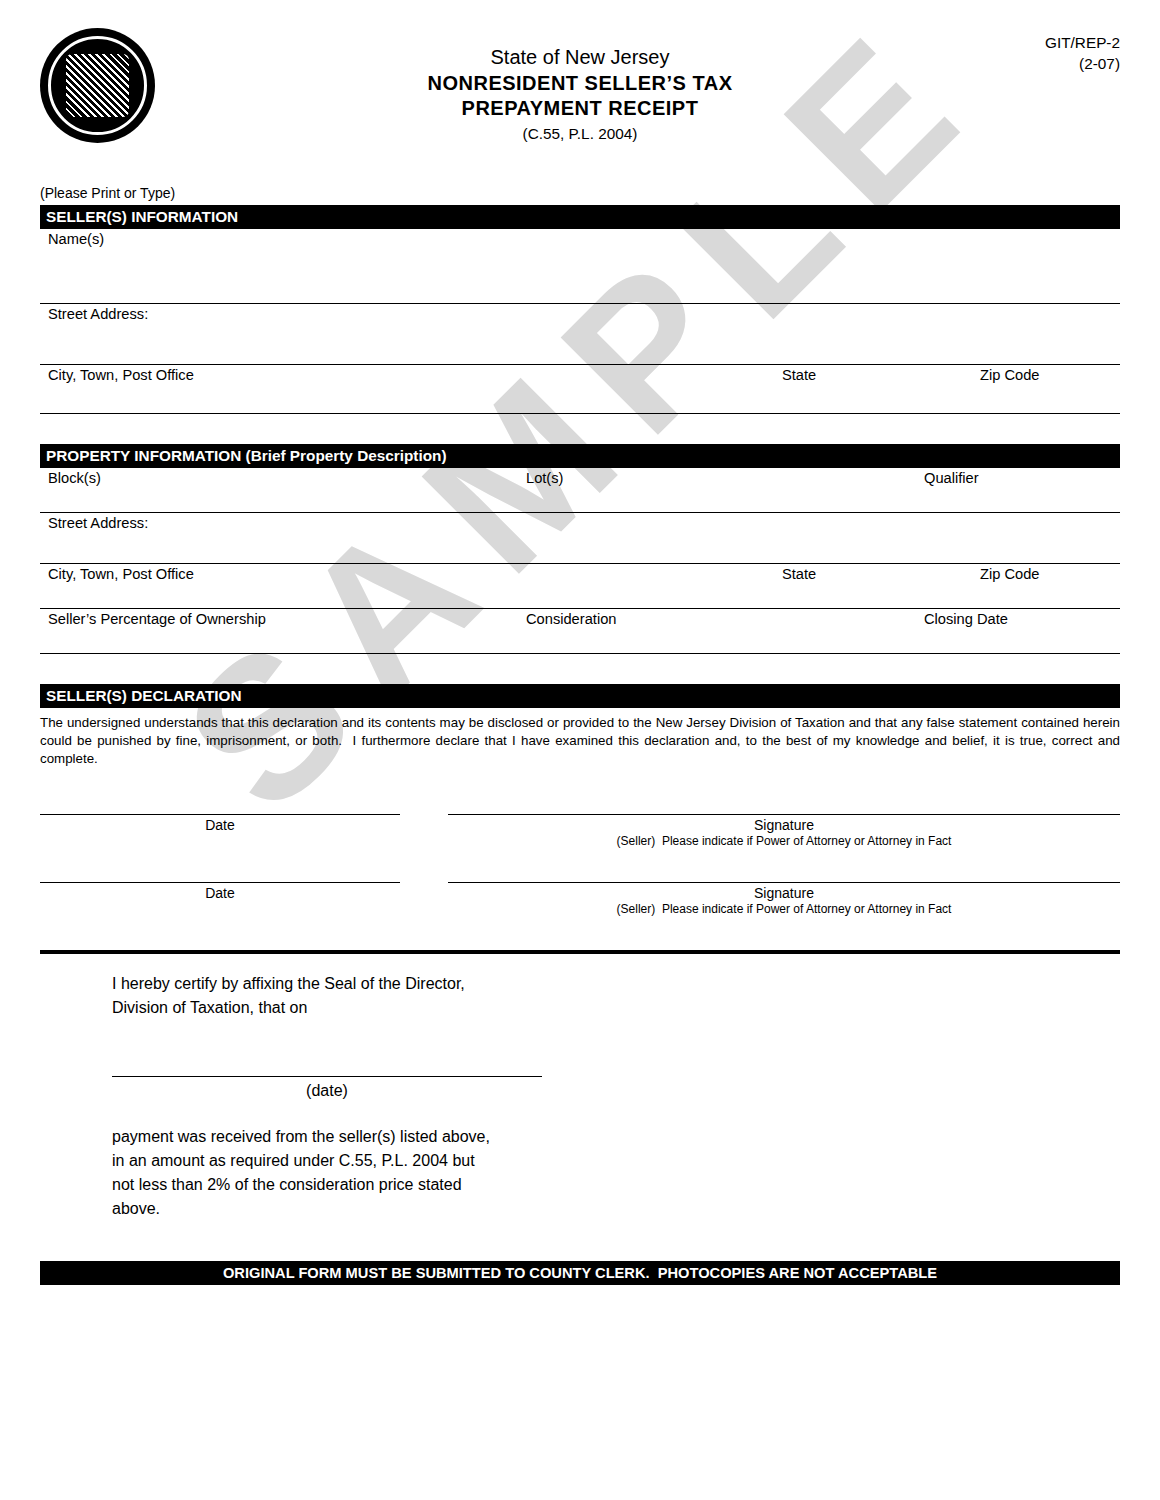SAMPLE
State of New Jersey
NONRESIDENT SELLER’S TAX
PREPAYMENT RECEIPT
(C.55, P.L. 2004)
GIT/REP-2
(2-07)
(Please Print or Type)
SELLER(S) INFORMATION
Name(s)
Street Address:
City, Town, Post Office
State
Zip Code
PROPERTY INFORMATION (Brief Property Description)
Block(s)
Lot(s)
Qualifier
Street Address:
City, Town, Post Office
State
Zip Code
Seller’s Percentage of Ownership
Consideration
Closing Date
SELLER(S) DECLARATION
The undersigned understands that this declaration and its contents may be disclosed or provided to the New Jersey Division of Taxation and that any false statement contained herein could be punished by fine, imprisonment, or both. I furthermore declare that I have examined this declaration and, to the best of my knowledge and belief, it is true, correct and complete.
Date
Signature
(Seller) Please indicate if Power of Attorney or Attorney in Fact
Date
Signature
(Seller) Please indicate if Power of Attorney or Attorney in Fact
I hereby certify by affixing the Seal of the Director,
Division of Taxation, that on
(date)
payment was received from the seller(s) listed above,
in an amount as required under C.55, P.L. 2004 but
not less than 2% of the consideration price stated
above.
ORIGINAL FORM MUST BE SUBMITTED TO COUNTY CLERK. PHOTOCOPIES ARE NOT ACCEPTABLE